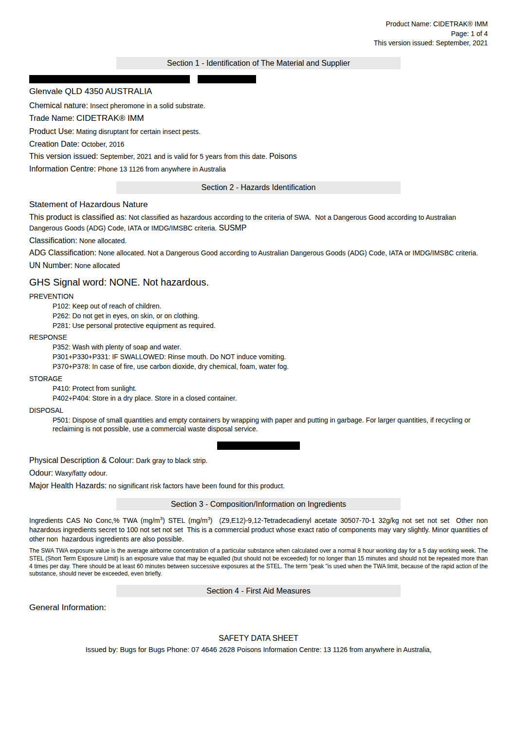Product Name: CIDETRAK® IMM
Page: 1 of 4
This version issued: September, 2021
Section 1 - Identification of The Material and Supplier
Glenvale QLD 4350 AUSTRALIA
Chemical nature: Insect pheromone in a solid substrate.
Trade Name: CIDETRAK® IMM
Product Use: Mating disruptant for certain insect pests.
Creation Date: October, 2016
This version issued: September, 2021 and is valid for 5 years from this date. Poisons
Information Centre: Phone 13 1126 from anywhere in Australia
Section 2 - Hazards Identification
Statement of Hazardous Nature
This product is classified as: Not classified as hazardous according to the criteria of SWA. Not a Dangerous Good according to Australian Dangerous Goods (ADG) Code, IATA or IMDG/IMSBC criteria. SUSMP
Classification: None allocated.
ADG Classification: None allocated. Not a Dangerous Good according to Australian Dangerous Goods (ADG) Code, IATA or IMDG/IMSBC criteria.
UN Number: None allocated
GHS Signal word: NONE. Not hazardous.
PREVENTION
P102: Keep out of reach of children.
P262: Do not get in eyes, on skin, or on clothing.
P281: Use personal protective equipment as required.
RESPONSE
P352: Wash with plenty of soap and water.
P301+P330+P331: IF SWALLOWED: Rinse mouth. Do NOT induce vomiting.
P370+P378: In case of fire, use carbon dioxide, dry chemical, foam, water fog.
STORAGE
P410: Protect from sunlight.
P402+P404: Store in a dry place. Store in a closed container.
DISPOSAL
P501: Dispose of small quantities and empty containers by wrapping with paper and putting in garbage. For larger quantities, if recycling or reclaiming is not possible, use a commercial waste disposal service.
Physical Description & Colour: Dark gray to black strip.
Odour: Waxy/fatty odour.
Major Health Hazards: no significant risk factors have been found for this product.
Section 3 - Composition/Information on Ingredients
Ingredients CAS No Conc,% TWA (mg/m3) STEL (mg/m3) (Z9,E12)-9,12-Tetradecadienyl acetate 30507-70-1 32g/kg not set not set Other non hazardous ingredients secret to 100 not set not set This is a commercial product whose exact ratio of components may vary slightly. Minor quantities of other non hazardous ingredients are also possible.
The SWA TWA exposure value is the average airborne concentration of a particular substance when calculated over a normal 8 hour working day for a 5 day working week. The STEL (Short Term Exposure Limit) is an exposure value that may be equalled (but should not be exceeded) for no longer than 15 minutes and should not be repeated more than 4 times per day. There should be at least 60 minutes between successive exposures at the STEL. The term "peak "is used when the TWA limit, because of the rapid action of the substance, should never be exceeded, even briefly.
Section 4 - First Aid Measures
General Information:
SAFETY DATA SHEET
Issued by: Bugs for Bugs Phone: 07 4646 2628 Poisons Information Centre: 13 1126 from anywhere in Australia,